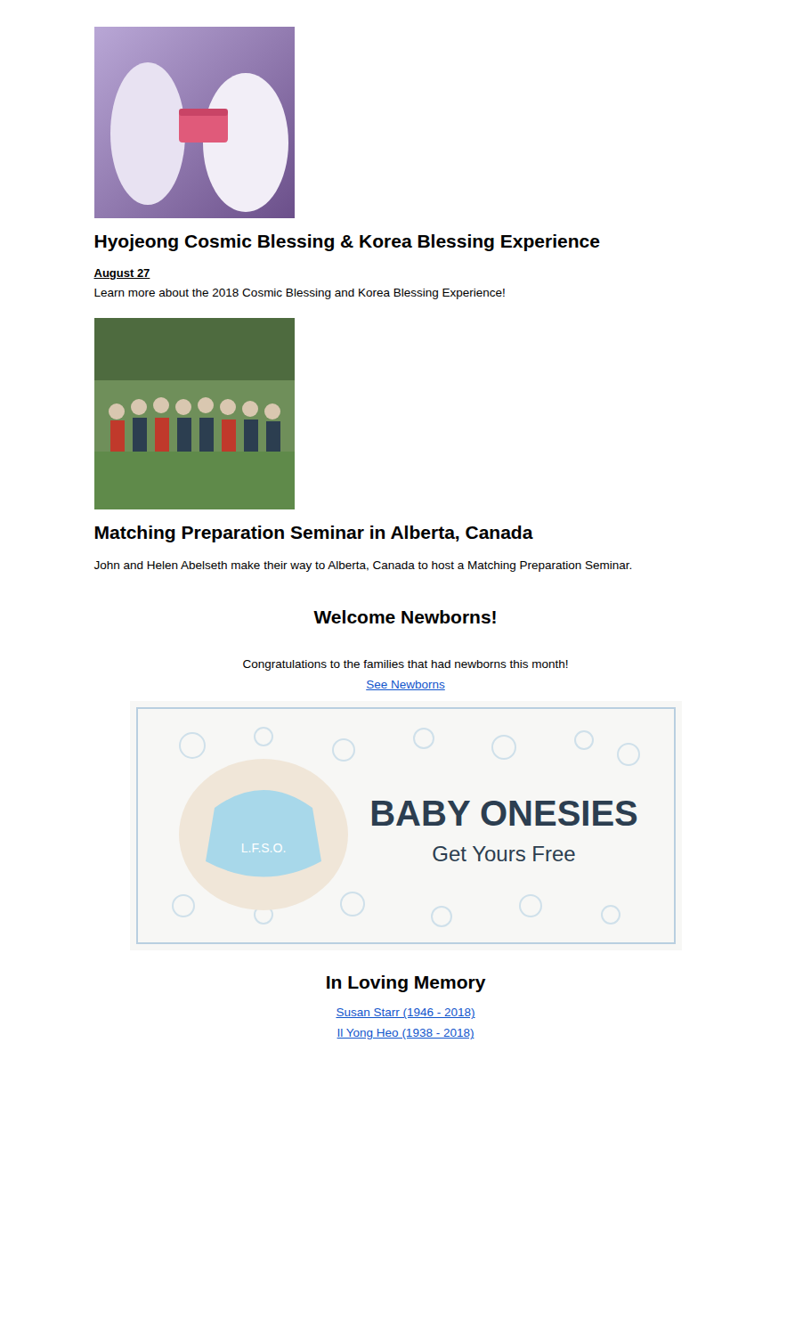Hyojeong Cosmic Blessing & Korea Blessing Experience
August 27
Learn more about the 2018 Cosmic Blessing and Korea Blessing Experience!
Matching Preparation Seminar in Alberta, Canada
John and Helen Abelseth make their way to Alberta, Canada to host a Matching Preparation Seminar.
Welcome Newborns!
Congratulations to the families that had newborns this month!
See Newborns
In Loving Memory
Susan Starr (1946 - 2018) Il Yong Heo (1938 - 2018)